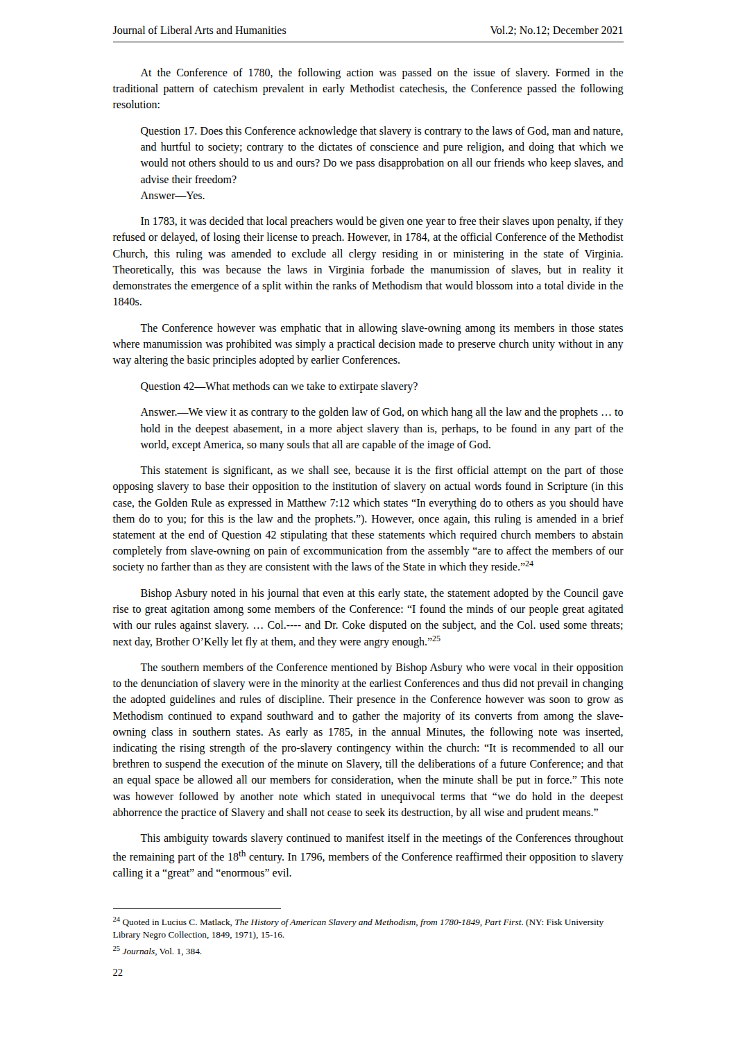Journal of Liberal Arts and Humanities
Vol.2; No.12; December 2021
At the Conference of 1780, the following action was passed on the issue of slavery. Formed in the traditional pattern of catechism prevalent in early Methodist catechesis, the Conference passed the following resolution:
Question 17. Does this Conference acknowledge that slavery is contrary to the laws of God, man and nature, and hurtful to society; contrary to the dictates of conscience and pure religion, and doing that which we would not others should to us and ours? Do we pass disapprobation on all our friends who keep slaves, and advise their freedom?
Answer—Yes.
In 1783, it was decided that local preachers would be given one year to free their slaves upon penalty, if they refused or delayed, of losing their license to preach. However, in 1784, at the official Conference of the Methodist Church, this ruling was amended to exclude all clergy residing in or ministering in the state of Virginia. Theoretically, this was because the laws in Virginia forbade the manumission of slaves, but in reality it demonstrates the emergence of a split within the ranks of Methodism that would blossom into a total divide in the 1840s.
The Conference however was emphatic that in allowing slave-owning among its members in those states where manumission was prohibited was simply a practical decision made to preserve church unity without in any way altering the basic principles adopted by earlier Conferences.
Question 42—What methods can we take to extirpate slavery?
Answer.—We view it as contrary to the golden law of God, on which hang all the law and the prophets … to hold in the deepest abasement, in a more abject slavery than is, perhaps, to be found in any part of the world, except America, so many souls that all are capable of the image of God.
This statement is significant, as we shall see, because it is the first official attempt on the part of those opposing slavery to base their opposition to the institution of slavery on actual words found in Scripture (in this case, the Golden Rule as expressed in Matthew 7:12 which states “In everything do to others as you should have them do to you; for this is the law and the prophets.”). However, once again, this ruling is amended in a brief statement at the end of Question 42 stipulating that these statements which required church members to abstain completely from slave-owning on pain of excommunication from the assembly “are to affect the members of our society no farther than as they are consistent with the laws of the State in which they reside.”24
Bishop Asbury noted in his journal that even at this early state, the statement adopted by the Council gave rise to great agitation among some members of the Conference: “I found the minds of our people great agitated with our rules against slavery. … Col.---- and Dr. Coke disputed on the subject, and the Col. used some threats; next day, Brother O’Kelly let fly at them, and they were angry enough.”25
The southern members of the Conference mentioned by Bishop Asbury who were vocal in their opposition to the denunciation of slavery were in the minority at the earliest Conferences and thus did not prevail in changing the adopted guidelines and rules of discipline. Their presence in the Conference however was soon to grow as Methodism continued to expand southward and to gather the majority of its converts from among the slave-owning class in southern states. As early as 1785, in the annual Minutes, the following note was inserted, indicating the rising strength of the pro-slavery contingency within the church: “It is recommended to all our brethren to suspend the execution of the minute on Slavery, till the deliberations of a future Conference; and that an equal space be allowed all our members for consideration, when the minute shall be put in force.” This note was however followed by another note which stated in unequivocal terms that “we do hold in the deepest abhorrence the practice of Slavery and shall not cease to seek its destruction, by all wise and prudent means.”
This ambiguity towards slavery continued to manifest itself in the meetings of the Conferences throughout the remaining part of the 18th century. In 1796, members of the Conference reaffirmed their opposition to slavery calling it a “great” and “enormous” evil.
24 Quoted in Lucius C. Matlack, The History of American Slavery and Methodism, from 1780-1849, Part First. (NY: Fisk University Library Negro Collection, 1849, 1971), 15-16.
25 Journals, Vol. 1, 384.
22